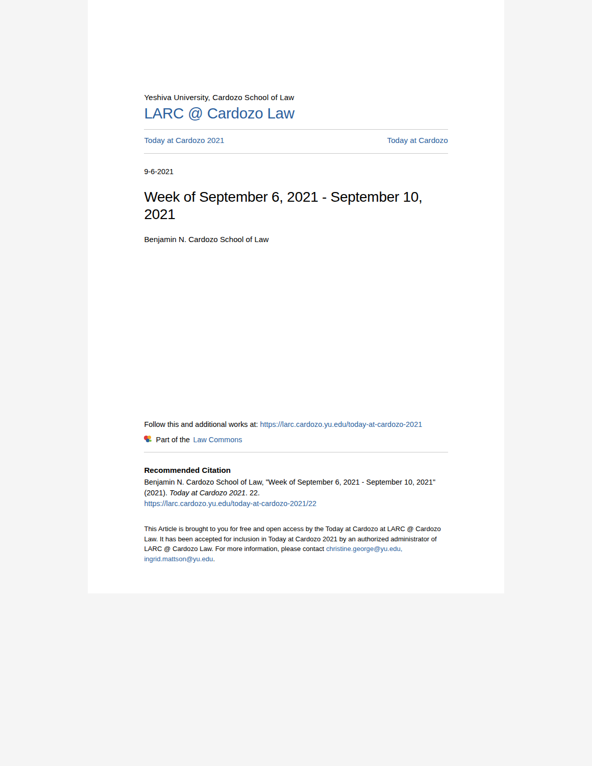Yeshiva University, Cardozo School of Law
LARC @ Cardozo Law
Today at Cardozo 2021 Today at Cardozo
9-6-2021
Week of September 6, 2021 - September 10, 2021
Benjamin N. Cardozo School of Law
Follow this and additional works at: https://larc.cardozo.yu.edu/today-at-cardozo-2021
Part of the Law Commons
Recommended Citation
Benjamin N. Cardozo School of Law, "Week of September 6, 2021 - September 10, 2021" (2021). Today at Cardozo 2021. 22.
https://larc.cardozo.yu.edu/today-at-cardozo-2021/22
This Article is brought to you for free and open access by the Today at Cardozo at LARC @ Cardozo Law. It has been accepted for inclusion in Today at Cardozo 2021 by an authorized administrator of LARC @ Cardozo Law. For more information, please contact christine.george@yu.edu, ingrid.mattson@yu.edu.